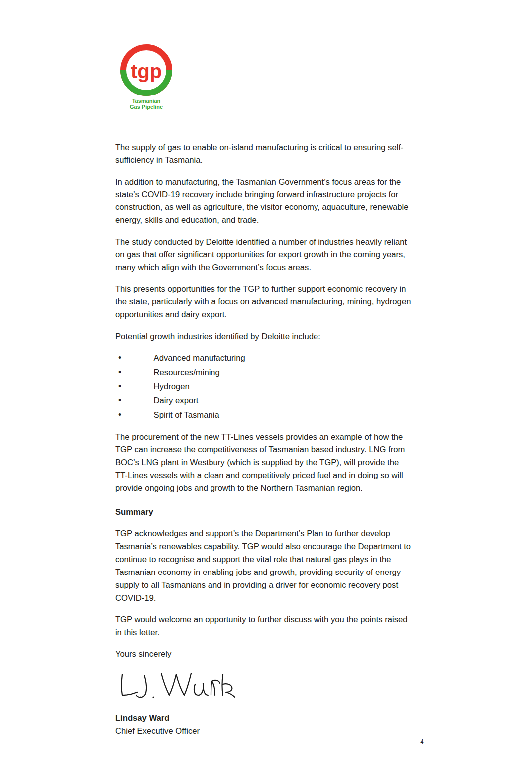tgp Tasmanian Gas Pipeline
The supply of gas to enable on-island manufacturing is critical to ensuring self-sufficiency in Tasmania.
In addition to manufacturing, the Tasmanian Government’s focus areas for the state’s COVID-19 recovery include bringing forward infrastructure projects for construction, as well as agriculture, the visitor economy, aquaculture, renewable energy, skills and education, and trade.
The study conducted by Deloitte identified a number of industries heavily reliant on gas that offer significant opportunities for export growth in the coming years, many which align with the Government’s focus areas.
This presents opportunities for the TGP to further support economic recovery in the state, particularly with a focus on advanced manufacturing, mining, hydrogen opportunities and dairy export.
Potential growth industries identified by Deloitte include:
Advanced manufacturing
Resources/mining
Hydrogen
Dairy export
Spirit of Tasmania
The procurement of the new TT-Lines vessels provides an example of how the TGP can increase the competitiveness of Tasmanian based industry. LNG from BOC’s LNG plant in Westbury (which is supplied by the TGP), will provide the TT-Lines vessels with a clean and competitively priced fuel and in doing so will provide ongoing jobs and growth to the Northern Tasmanian region.
Summary
TGP acknowledges and support’s the Department’s Plan to further develop Tasmania’s renewables capability. TGP would also encourage the Department to continue to recognise and support the vital role that natural gas plays in the Tasmanian economy in enabling jobs and growth, providing security of energy supply to all Tasmanians and in providing a driver for economic recovery post COVID-19.
TGP would welcome an opportunity to further discuss with you the points raised in this letter.
Yours sincerely
Lindsay Ward
Chief Executive Officer
4